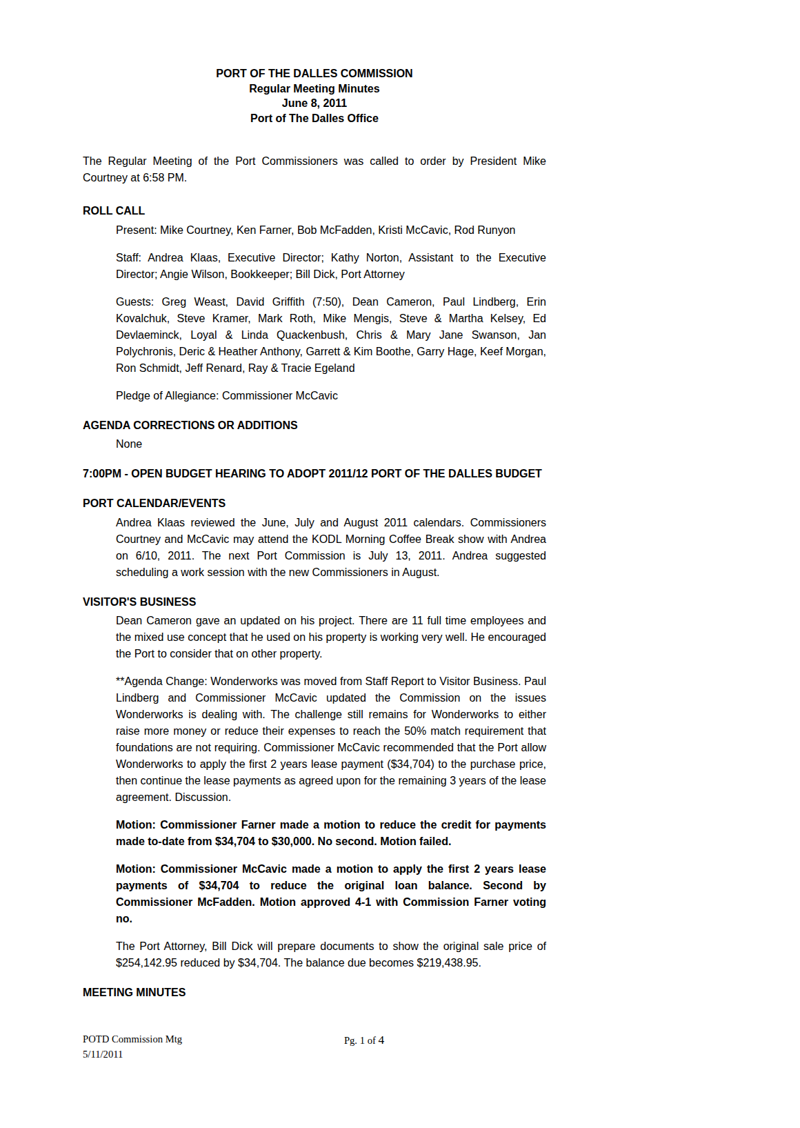PORT OF THE DALLES COMMISSION
Regular Meeting Minutes
June 8, 2011
Port of The Dalles Office
The Regular Meeting of the Port Commissioners was called to order by President Mike Courtney at 6:58 PM.
Roll Call
Present: Mike Courtney, Ken Farner, Bob McFadden, Kristi McCavic, Rod Runyon
Staff: Andrea Klaas, Executive Director; Kathy Norton, Assistant to the Executive Director; Angie Wilson, Bookkeeper; Bill Dick, Port Attorney
Guests: Greg Weast, David Griffith (7:50), Dean Cameron, Paul Lindberg, Erin Kovalchuk, Steve Kramer, Mark Roth, Mike Mengis, Steve & Martha Kelsey, Ed Devlaeminck, Loyal & Linda Quackenbush, Chris & Mary Jane Swanson, Jan Polychronis, Deric & Heather Anthony, Garrett & Kim Boothe, Garry Hage, Keef Morgan, Ron Schmidt, Jeff Renard, Ray & Tracie Egeland
Pledge of Allegiance: Commissioner McCavic
Agenda Corrections or Additions
None
7:00PM - Open Budget Hearing to Adopt 2011/12 Port of The Dalles Budget
Port Calendar/Events
Andrea Klaas reviewed the June, July and August 2011 calendars. Commissioners Courtney and McCavic may attend the KODL Morning Coffee Break show with Andrea on 6/10, 2011. The next Port Commission is July 13, 2011. Andrea suggested scheduling a work session with the new Commissioners in August.
Visitor's Business
Dean Cameron gave an updated on his project. There are 11 full time employees and the mixed use concept that he used on his property is working very well. He encouraged the Port to consider that on other property.
**Agenda Change: Wonderworks was moved from Staff Report to Visitor Business. Paul Lindberg and Commissioner McCavic updated the Commission on the issues Wonderworks is dealing with. The challenge still remains for Wonderworks to either raise more money or reduce their expenses to reach the 50% match requirement that foundations are not requiring. Commissioner McCavic recommended that the Port allow Wonderworks to apply the first 2 years lease payment ($34,704) to the purchase price, then continue the lease payments as agreed upon for the remaining 3 years of the lease agreement. Discussion.
Motion: Commissioner Farner made a motion to reduce the credit for payments made to-date from $34,704 to $30,000. No second. Motion failed.
Motion: Commissioner McCavic made a motion to apply the first 2 years lease payments of $34,704 to reduce the original loan balance. Second by Commissioner McFadden. Motion approved 4-1 with Commission Farner voting no.
The Port Attorney, Bill Dick will prepare documents to show the original sale price of $254,142.95 reduced by $34,704. The balance due becomes $219,438.95.
Meeting Minutes
POTD Commission Mtg
5/11/2011
Pg. 1 of 4